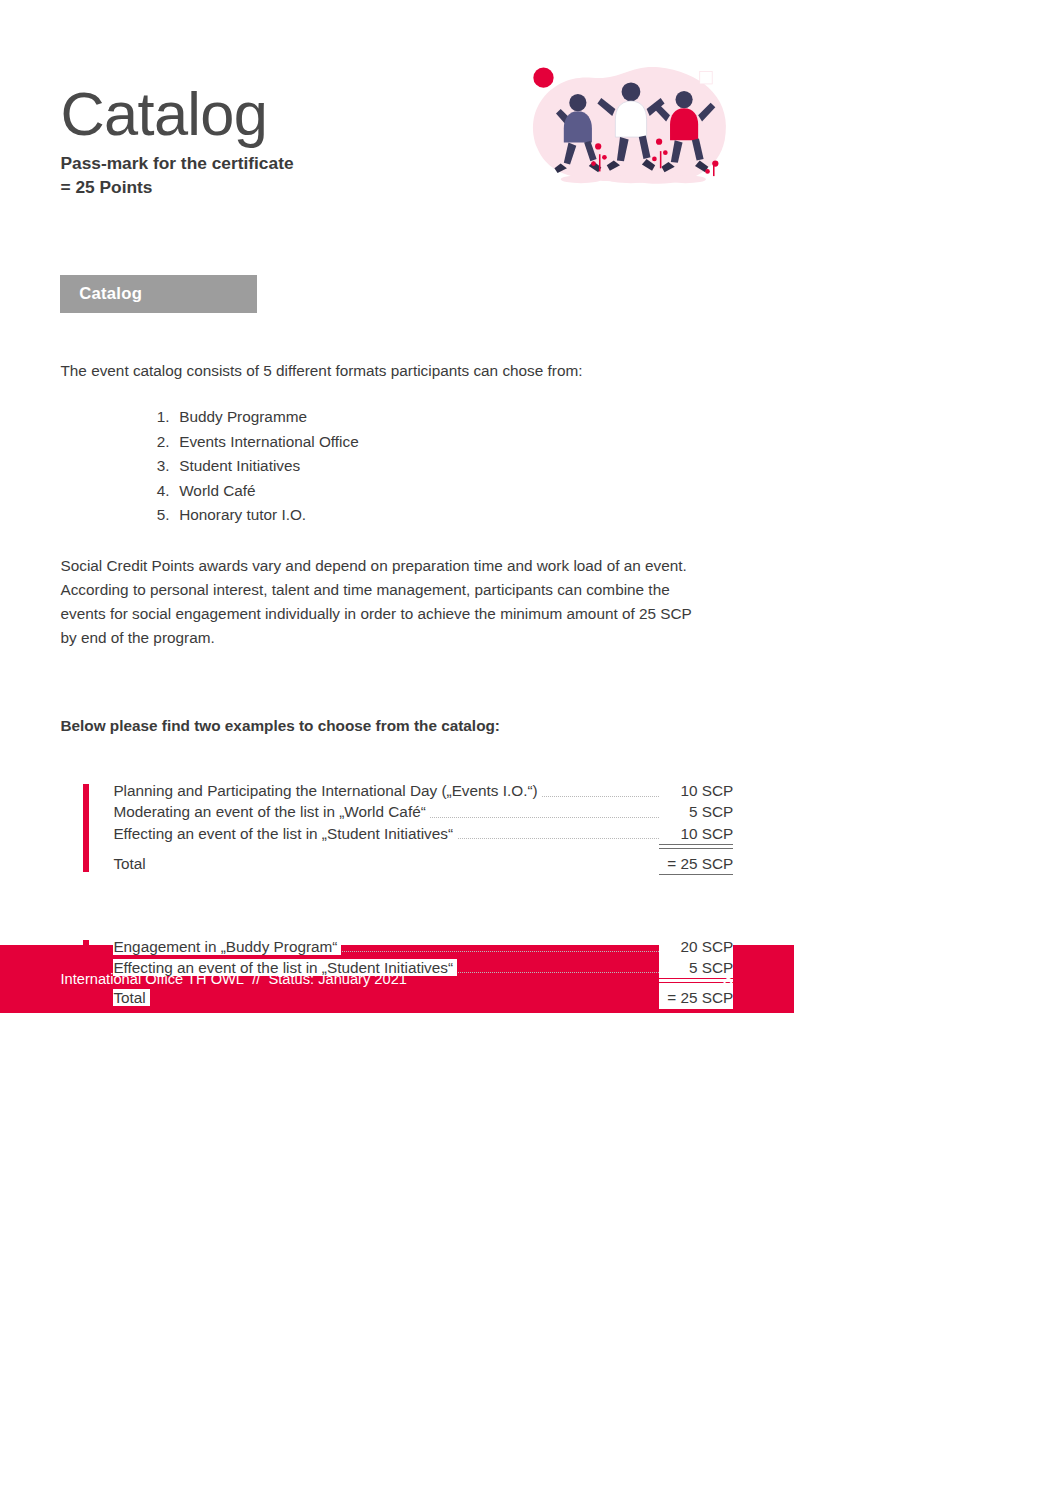Catalog
Pass-mark for the certificate
= 25 Points
Catalog
The event catalog consists of 5 different formats participants can chose from:
Buddy Programme
Events International Office
Student Initiatives
World Café
Honorary tutor I.O.
Social Credit Points awards vary and depend on preparation time and work load of an event. According to personal interest, talent and time management, participants can combine the events for social engagement individually in order to achieve the minimum amount of 25 SCP by end of the program.
Below please find two examples to choose from the catalog:
| Planning and Participating the International Day („Events I.O.“) | 10 SCP |
| Moderating an event of the list in „World Café“ | 5 SCP |
| Effecting an event of the list in „Student Initiatives“ | 10 SCP |
| Total | = 25 SCP |
| Engagement in „Buddy Program“ | 20 SCP |
| Effecting an event of the list in „Student Initiatives“ | 5 SCP |
| Total | = 25 SCP |
International Office TH OWL // Status: January 2021 3